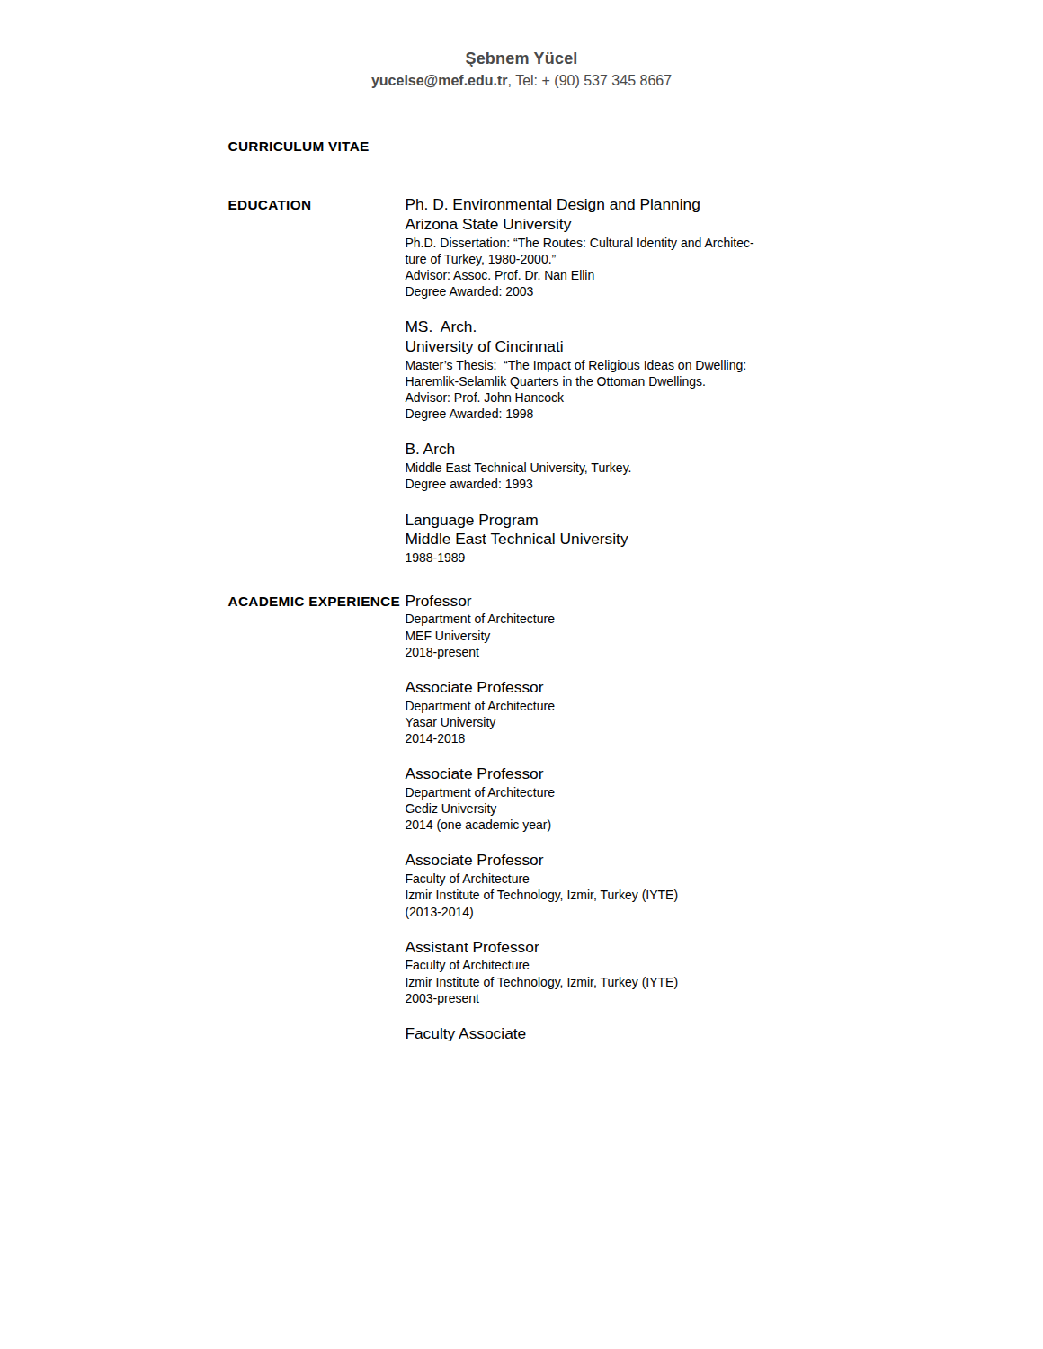Şebnem Yücel
yucelse@mef.edu.tr, Tel: + (90) 537 345 8667
CURRICULUM VITAE
EDUCATION
Ph. D. Environmental Design and Planning
Arizona State University
Ph.D. Dissertation: “The Routes: Cultural Identity and Architec-
ture of Turkey, 1980-2000.”
Advisor: Assoc. Prof. Dr. Nan Ellin
Degree Awarded: 2003
MS. Arch.
University of Cincinnati
Master’s Thesis: “The Impact of Religious Ideas on Dwelling:
Haremlik-Selamlik Quarters in the Ottoman Dwellings.
Advisor: Prof. John Hancock
Degree Awarded: 1998
B. Arch
Middle East Technical University, Turkey.
Degree awarded: 1993
Language Program
Middle East Technical University
1988-1989
ACADEMIC EXPERIENCE
Professor
Department of Architecture
MEF University
2018-present
Associate Professor
Department of Architecture
Yasar University
2014-2018
Associate Professor
Department of Architecture
Gediz University
2014 (one academic year)
Associate Professor
Faculty of Architecture
Izmir Institute of Technology, Izmir, Turkey (IYTE)
(2013-2014)
Assistant Professor
Faculty of Architecture
Izmir Institute of Technology, Izmir, Turkey (IYTE)
2003-present
Faculty Associate